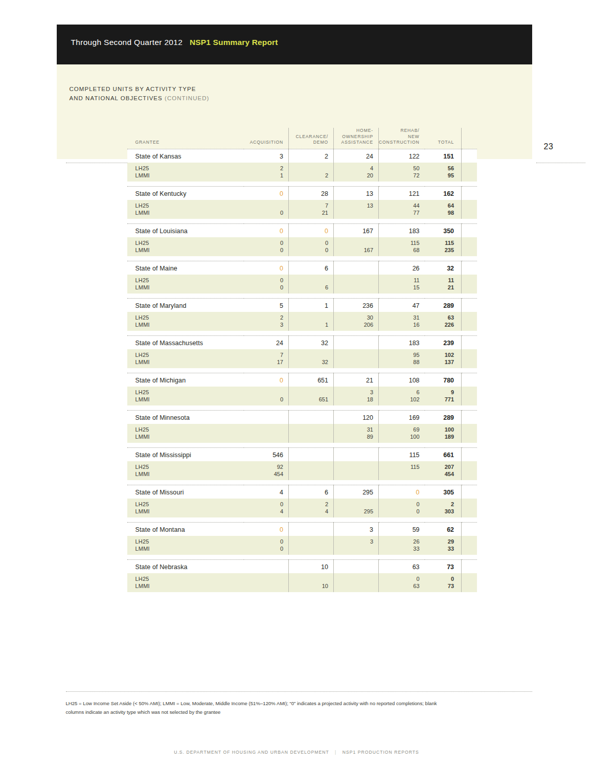Through Second Quarter 2012 NSP1 Summary Report
Completed Units by Activity Type
and National Objectives (continued)
23
| Grantee | Acquisition | Clearance/ Demo | Home- ownership Assistance | Rehab/ New Construction | Total | |
| --- | --- | --- | --- | --- | --- | --- |
| State of Kansas | 3 | 2 | 24 | 122 | 151 | |
| LH25 | 2 | | 4 | 50 | 56 | |
| LMMI | 1 | 2 | 20 | 72 | 95 | |
| State of Kentucky | 0 | 28 | 13 | 121 | 162 | |
| LH25 | | 7 | 13 | 44 | 64 | |
| LMMI | 0 | 21 | | 77 | 98 | |
| State of Louisiana | 0 | 0 | 167 | 183 | 350 | |
| LH25 | 0 | 0 | | 115 | 115 | |
| LMMI | 0 | 0 | 167 | 68 | 235 | |
| State of Maine | 0 | 6 | | 26 | 32 | |
| LH25 | 0 | | | 11 | 11 | |
| LMMI | 0 | 6 | | 15 | 21 | |
| State of Maryland | 5 | 1 | 236 | 47 | 289 | |
| LH25 | 2 | | 30 | 31 | 63 | |
| LMMI | 3 | 1 | 206 | 16 | 226 | |
| State of Massachusetts | 24 | 32 | | 183 | 239 | |
| LH25 | 7 | | | 95 | 102 | |
| LMMI | 17 | 32 | | 88 | 137 | |
| State of Michigan | 0 | 651 | 21 | 108 | 780 | |
| LH25 | | | 3 | 6 | 9 | |
| LMMI | 0 | 651 | 18 | 102 | 771 | |
| State of Minnesota | | | 120 | 169 | 289 | |
| LH25 | | | 31 | 69 | 100 | |
| LMMI | | | 89 | 100 | 189 | |
| State of Mississippi | 546 | | | 115 | 661 | |
| LH25 | 92 | | | 115 | 207 | |
| LMMI | 454 | | | | 454 | |
| State of Missouri | 4 | 6 | 295 | 0 | 305 | |
| LH25 | 0 | 2 | | 0 | 2 | |
| LMMI | 4 | 4 | 295 | 0 | 303 | |
| State of Montana | 0 | | 3 | 59 | 62 | |
| LH25 | 0 | | 3 | 26 | 29 | |
| LMMI | 0 | | | 33 | 33 | |
| State of Nebraska | | 10 | | 63 | 73 | |
| LH25 | | | | 0 | 0 | |
| LMMI | | 10 | | 63 | 73 | |
LH25 = Low Income Set Aside (< 50% AMI); LMMI = Low, Moderate, Middle Income (51%–120% AMI); “0” indicates a projected activity with no reported completions; blank columns indicate an activity type which was not selected by the grantee
U.S. Department of Housing and Urban Development | NSP1 Production Reports